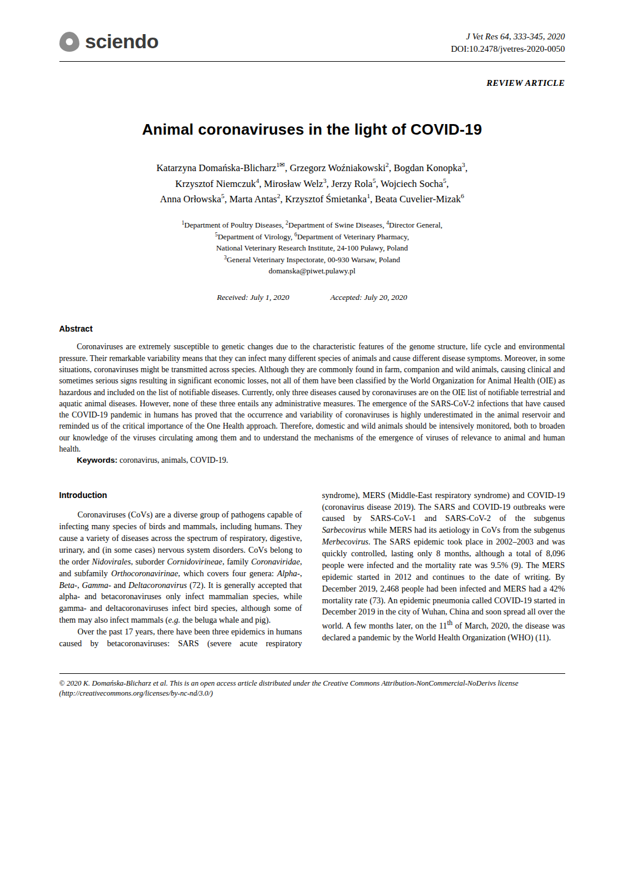sciendo
J Vet Res 64, 333-345, 2020
DOI:10.2478/jvetres-2020-0050
REVIEW ARTICLE
Animal coronaviruses in the light of COVID-19
Katarzyna Domańska-Blicharz1✉, Grzegorz Woźniakowski2, Bogdan Konopka3,
Krzysztof Niemczuk4, Mirosław Welz3, Jerzy Rola5, Wojciech Socha5,
Anna Orłowska5, Marta Antas2, Krzysztof Śmietanka1, Beata Cuvelier-Mizak6
1Department of Poultry Diseases, 2Department of Swine Diseases, 4Director General,
5Department of Virology, 6Department of Veterinary Pharmacy,
National Veterinary Research Institute, 24-100 Puławy, Poland
3General Veterinary Inspectorate, 00-930 Warsaw, Poland
domanska@piwet.pulawy.pl
Received: July 1, 2020 Accepted: July 20, 2020
Abstract
Coronaviruses are extremely susceptible to genetic changes due to the characteristic features of the genome structure, life cycle and environmental pressure. Their remarkable variability means that they can infect many different species of animals and cause different disease symptoms. Moreover, in some situations, coronaviruses might be transmitted across species. Although they are commonly found in farm, companion and wild animals, causing clinical and sometimes serious signs resulting in significant economic losses, not all of them have been classified by the World Organization for Animal Health (OIE) as hazardous and included on the list of notifiable diseases. Currently, only three diseases caused by coronaviruses are on the OIE list of notifiable terrestrial and aquatic animal diseases. However, none of these three entails any administrative measures. The emergence of the SARS-CoV-2 infections that have caused the COVID-19 pandemic in humans has proved that the occurrence and variability of coronaviruses is highly underestimated in the animal reservoir and reminded us of the critical importance of the One Health approach. Therefore, domestic and wild animals should be intensively monitored, both to broaden our knowledge of the viruses circulating among them and to understand the mechanisms of the emergence of viruses of relevance to animal and human health.
Keywords: coronavirus, animals, COVID-19.
Introduction
Coronaviruses (CoVs) are a diverse group of pathogens capable of infecting many species of birds and mammals, including humans. They cause a variety of diseases across the spectrum of respiratory, digestive, urinary, and (in some cases) nervous system disorders. CoVs belong to the order Nidovirales, suborder Cornidovirineae, family Coronaviridae, and subfamily Orthocoronavirinae, which covers four genera: Alpha-, Beta-, Gamma- and Deltacoronavirus (72). It is generally accepted that alpha- and betacoronaviruses only infect mammalian species, while gamma- and deltacoronaviruses infect bird species, although some of them may also infect mammals (e.g. the beluga whale and pig).
Over the past 17 years, there have been three epidemics in humans caused by betacoronaviruses: SARS (severe acute respiratory syndrome), MERS (Middle-East respiratory syndrome) and COVID-19 (coronavirus disease 2019). The SARS and COVID-19 outbreaks were caused by SARS-CoV-1 and SARS-CoV-2 of the subgenus Sarbecovirus while MERS had its aetiology in CoVs from the subgenus Merbecovirus. The SARS epidemic took place in 2002–2003 and was quickly controlled, lasting only 8 months, although a total of 8,096 people were infected and the mortality rate was 9.5% (9). The MERS epidemic started in 2012 and continues to the date of writing. By December 2019, 2,468 people had been infected and MERS had a 42% mortality rate (73). An epidemic pneumonia called COVID-19 started in December 2019 in the city of Wuhan, China and soon spread all over the world. A few months later, on the 11th of March, 2020, the disease was declared a pandemic by the World Health Organization (WHO) (11).
© 2020 K. Domańska-Blicharz et al. This is an open access article distributed under the Creative Commons Attribution-NonCommercial-NoDerivs license (http://creativecommons.org/licenses/by-nc-nd/3.0/)